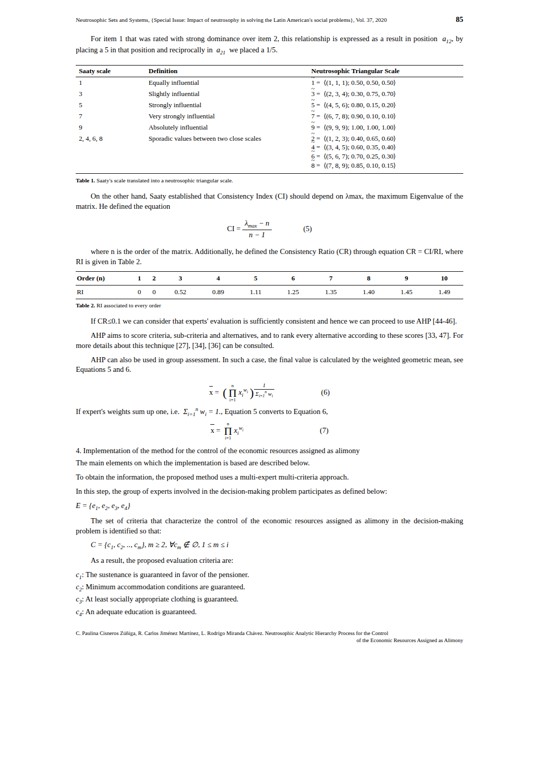Neutrosophic Sets and Systems, {Special Issue: Impact of neutrosophy in solving the Latin American's social problems}, Vol. 37, 2020 85
For item 1 that was rated with strong dominance over item 2, this relationship is expressed as a result in position a12, by placing a 5 in that position and reciprocally in a21 we placed a 1/5.
| Saaty scale | Definition | Neutrosophic Triangular Scale |
| --- | --- | --- |
| 1 | Equally influential | 1 = ⟨(1, 1, 1); 0.50, 0.50, 0.50⟩ |
| 3 | Slightly influential | 3 = ⟨(2, 3, 4); 0.30, 0.75, 0.70⟩ |
| 5 | Strongly influential | 5 = ⟨(4, 5, 6); 0.80, 0.15, 0.20⟩ |
| 7 | Very strongly influential | 7 = ⟨(6, 7, 8); 0.90, 0.10, 0.10⟩ |
| 9 | Absolutely influential | 9 = ⟨(9, 9, 9); 1.00, 1.00, 1.00⟩ |
| 2, 4, 6, 8 | Sporadic values between two close scales | 2 = ⟨(1, 2, 3); 0.40, 0.65, 0.60⟩ 4 = ⟨(3, 4, 5); 0.60, 0.35, 0.40⟩ 6 = ⟨(5, 6, 7); 0.70, 0.25, 0.30⟩ 8 = ⟨(7, 8, 9); 0.85, 0.10, 0.15⟩ |
Table 1. Saaty's scale translated into a neutrosophic triangular scale.
On the other hand, Saaty established that Consistency Index (CI) should depend on λmax, the maximum Eigenvalue of the matrix. He defined the equation
CI = λmax − n n − 1 (5)
where n is the order of the matrix. Additionally, he defined the Consistency Ratio (CR) through equation CR = CI/RI, where RI is given in Table 2.
| Order (n) | 1 | 2 | 3 | 4 | 5 | 6 | 7 | 8 | 9 | 10 |
| --- | --- | --- | --- | --- | --- | --- | --- | --- | --- | --- |
| RI | 0 | 0 | 0.52 | 0.89 | 1.11 | 1.25 | 1.35 | 1.40 | 1.45 | 1.49 |
Table 2. RI associated to every order
If CR≤0.1 we can consider that experts' evaluation is sufficiently consistent and hence we can proceed to use AHP [44-46].
AHP aims to score criteria, sub-criteria and alternatives, and to rank every alternative according to these scores [33, 47]. For more details about this technique [27], [34], [36] can be consulted.
AHP can also be used in group assessment. In such a case, the final value is calculated by the weighted geometric mean, see Equations 5 and 6.
x = ( Πni=1 xiwi )1 Σi=1n wi (6)
If expert's weights sum up one, i.e. Σi=1n wi = 1., Equation 5 converts to Equation 6,
x = Πni=1 xiwi (7)
4. Implementation of the method for the control of the economic resources assigned as alimony
The main elements on which the implementation is based are described below.
To obtain the information, the proposed method uses a multi-expert multi-criteria approach.
In this step, the group of experts involved in the decision-making problem participates as defined below:
E = {e1, e2, e3, e4}
The set of criteria that characterize the control of the economic resources assigned as alimony in the decision-making problem is identified so that:
C = {c1, c2, .., cm}, m ≥ 2, ∀cm ∉ ∅, 1 ≤ m ≤ i
As a result, the proposed evaluation criteria are:
c1: The sustenance is guaranteed in favor of the pensioner.
c2: Minimum accommodation conditions are guaranteed.
c3: At least socially appropriate clothing is guaranteed.
c4: An adequate education is guaranteed.
C. Paulina Cisneros Zúñiga, R. Carlos Jiménez Martínez, L. Rodrigo Miranda Chávez. Neutrosophic Analytic Hierarchy Process for the Control
of the Economic Resources Assigned as Alimony